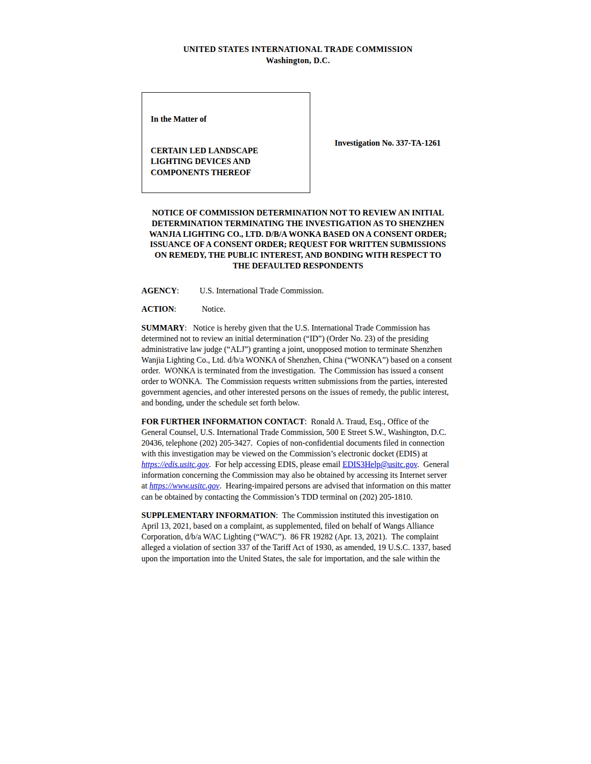UNITED STATES INTERNATIONAL TRADE COMMISSION Washington, D.C.
In the Matter of
CERTAIN LED LANDSCAPE
LIGHTING DEVICES AND
COMPONENTS THEREOF
Investigation No. 337-TA-1261
NOTICE OF COMMISSION DETERMINATION NOT TO REVIEW AN INITIAL DETERMINATION TERMINATING THE INVESTIGATION AS TO SHENZHEN WANJIA LIGHTING CO., LTD. D/B/A WONKA BASED ON A CONSENT ORDER; ISSUANCE OF A CONSENT ORDER; REQUEST FOR WRITTEN SUBMISSIONS ON REMEDY, THE PUBLIC INTEREST, AND BONDING WITH RESPECT TO THE DEFAULTED RESPONDENTS
AGENCY:U.S. International Trade Commission.
ACTION:Notice.
SUMMARY: Notice is hereby given that the U.S. International Trade Commission has determined not to review an initial determination (“ID”) (Order No. 23) of the presiding administrative law judge (“ALJ”) granting a joint, unopposed motion to terminate Shenzhen Wanjia Lighting Co., Ltd. d/b/a WONKA of Shenzhen, China (“WONKA”) based on a consent order. WONKA is terminated from the investigation. The Commission has issued a consent order to WONKA. The Commission requests written submissions from the parties, interested government agencies, and other interested persons on the issues of remedy, the public interest, and bonding, under the schedule set forth below.
FOR FURTHER INFORMATION CONTACT: Ronald A. Traud, Esq., Office of the General Counsel, U.S. International Trade Commission, 500 E Street S.W., Washington, D.C. 20436, telephone (202) 205-3427. Copies of non-confidential documents filed in connection with this investigation may be viewed on the Commission’s electronic docket (EDIS) at https://edis.usitc.gov. For help accessing EDIS, please email EDIS3Help@usitc.gov. General information concerning the Commission may also be obtained by accessing its Internet server at https://www.usitc.gov. Hearing-impaired persons are advised that information on this matter can be obtained by contacting the Commission’s TDD terminal on (202) 205-1810.
SUPPLEMENTARY INFORMATION: The Commission instituted this investigation on April 13, 2021, based on a complaint, as supplemented, filed on behalf of Wangs Alliance Corporation, d/b/a WAC Lighting (“WAC”). 86 FR 19282 (Apr. 13, 2021). The complaint alleged a violation of section 337 of the Tariff Act of 1930, as amended, 19 U.S.C. 1337, based upon the importation into the United States, the sale for importation, and the sale within the